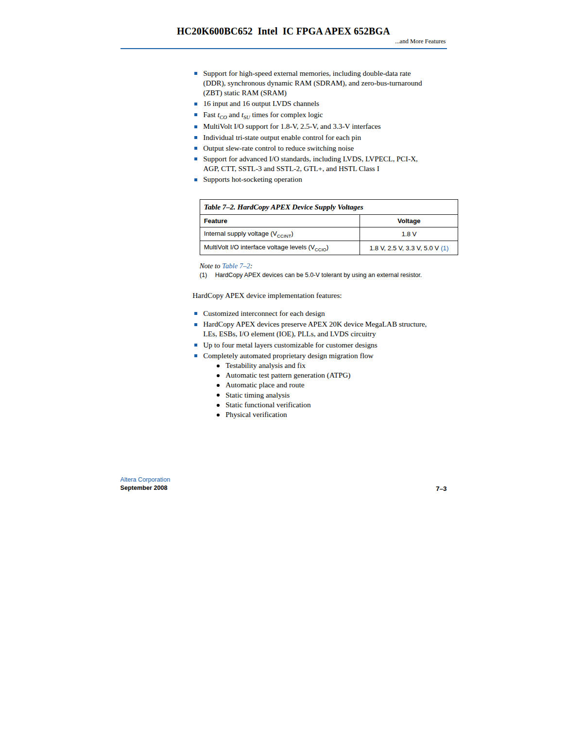HC20K600BC652 Intel IC FPGA APEX 652BGA
...and More Features
Support for high-speed external memories, including double-data rate (DDR), synchronous dynamic RAM (SDRAM), and zero-bus-turnaround (ZBT) static RAM (SRAM)
16 input and 16 output LVDS channels
Fast tCO and tSU times for complex logic
MultiVolt I/O support for 1.8-V, 2.5-V, and 3.3-V interfaces
Individual tri-state output enable control for each pin
Output slew-rate control to reduce switching noise
Support for advanced I/O standards, including LVDS, LVPECL, PCI-X, AGP, CTT, SSTL-3 and SSTL-2, GTL+, and HSTL Class I
Supports hot-socketing operation
Table 7–2. HardCopy APEX Device Supply Voltages
| Feature | Voltage |
| --- | --- |
| Internal supply voltage (V CCINT ) | 1.8 V |
| MultiVolt I/O interface voltage levels (V CCIO ) | 1.8 V, 2.5 V, 3.3 V, 5.0 V (1) |
Note to Table 7–2:
(1) HardCopy APEX devices can be 5.0-V tolerant by using an external resistor.
HardCopy APEX device implementation features:
Customized interconnect for each design
HardCopy APEX devices preserve APEX 20K device MegaLAB structure, LEs, ESBs, I/O element (IOE), PLLs, and LVDS circuitry
Up to four metal layers customizable for customer designs
Completely automated proprietary design migration flow
Testability analysis and fix
Automatic test pattern generation (ATPG)
Automatic place and route
Static timing analysis
Static functional verification
Physical verification
Altera Corporation
September 2008
7–3